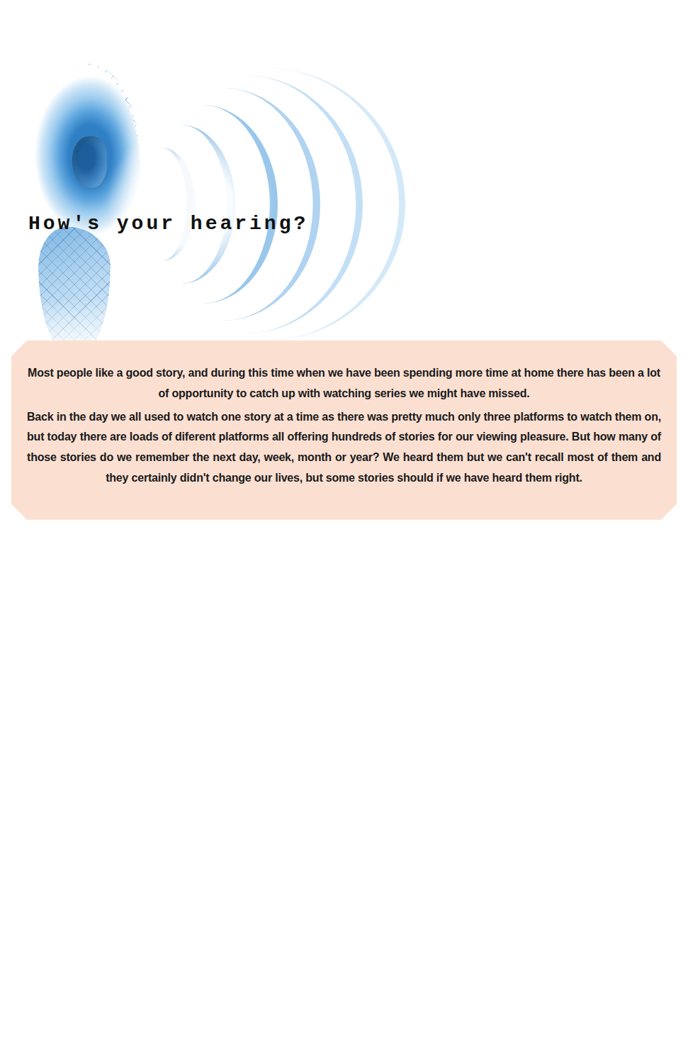How's your hearing?
Most people like a good story, and during this time when we have been spending more time at home there has been a lot of opportunity to catch up with watching series we might have missed.
Back in the day we all used to watch one story at a time as there was pretty much only three platforms to watch them on, but today there are loads of diferent platforms all offering hundreds of stories for our viewing pleasure. But how many of those stories do we remember the next day, week, month or year? We heard them but we can't recall most of them and they certainly didn't change our lives, but some stories should if we have heard them right.